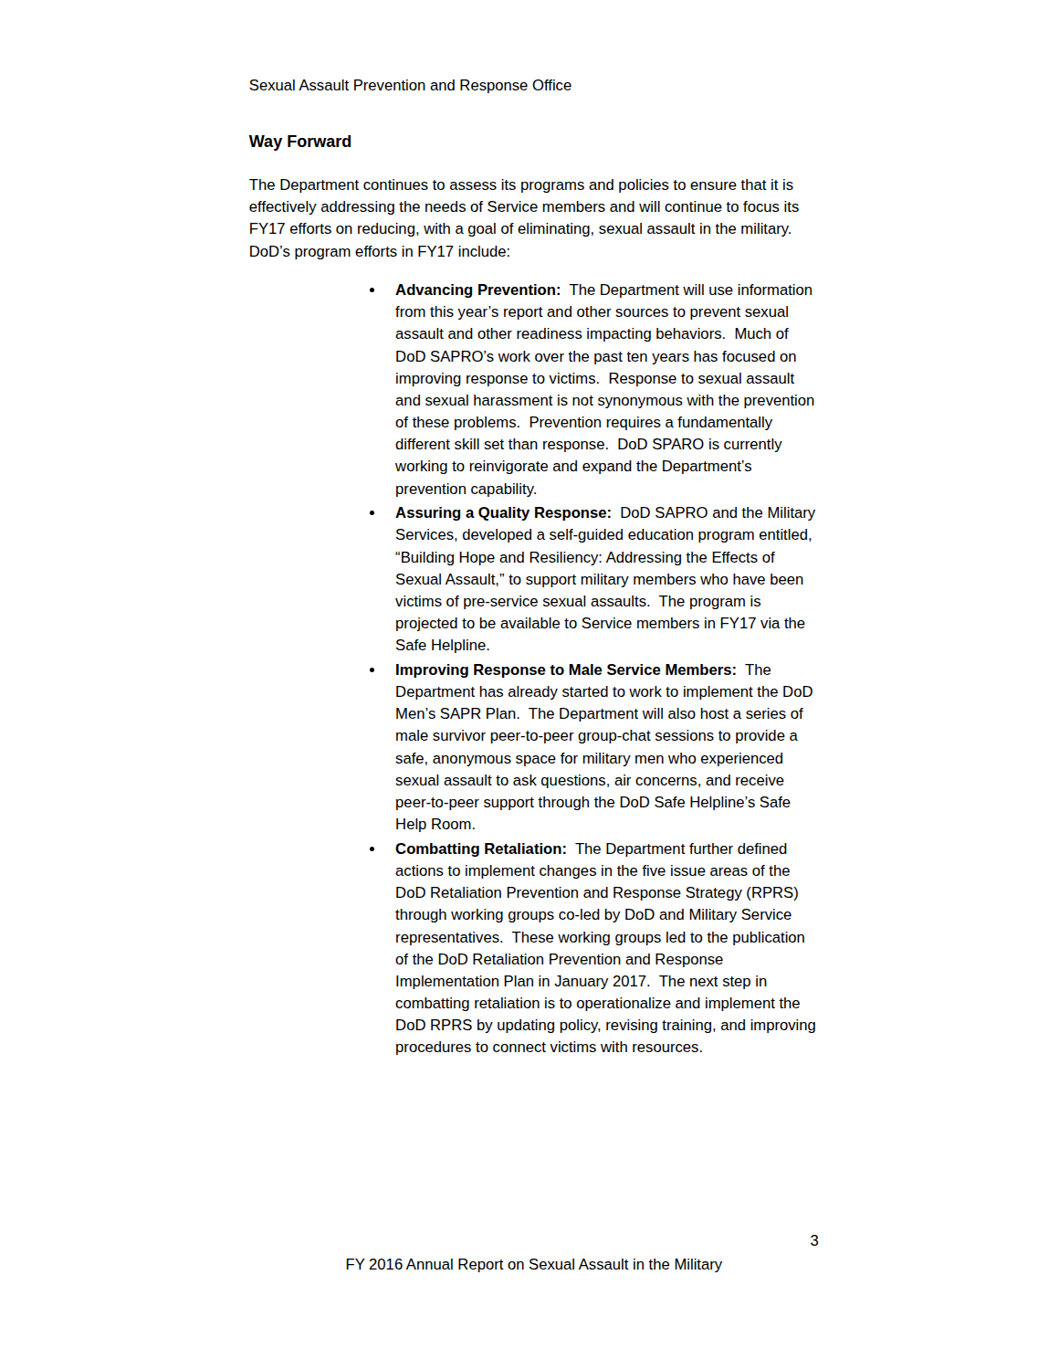Sexual Assault Prevention and Response Office
Way Forward
The Department continues to assess its programs and policies to ensure that it is effectively addressing the needs of Service members and will continue to focus its FY17 efforts on reducing, with a goal of eliminating, sexual assault in the military. DoD’s program efforts in FY17 include:
Advancing Prevention: The Department will use information from this year’s report and other sources to prevent sexual assault and other readiness impacting behaviors. Much of DoD SAPRO’s work over the past ten years has focused on improving response to victims. Response to sexual assault and sexual harassment is not synonymous with the prevention of these problems. Prevention requires a fundamentally different skill set than response. DoD SPARO is currently working to reinvigorate and expand the Department’s prevention capability.
Assuring a Quality Response: DoD SAPRO and the Military Services, developed a self-guided education program entitled, “Building Hope and Resiliency: Addressing the Effects of Sexual Assault,” to support military members who have been victims of pre-service sexual assaults. The program is projected to be available to Service members in FY17 via the Safe Helpline.
Improving Response to Male Service Members: The Department has already started to work to implement the DoD Men’s SAPR Plan. The Department will also host a series of male survivor peer-to-peer group-chat sessions to provide a safe, anonymous space for military men who experienced sexual assault to ask questions, air concerns, and receive peer-to-peer support through the DoD Safe Helpline’s Safe Help Room.
Combatting Retaliation: The Department further defined actions to implement changes in the five issue areas of the DoD Retaliation Prevention and Response Strategy (RPRS) through working groups co-led by DoD and Military Service representatives. These working groups led to the publication of the DoD Retaliation Prevention and Response Implementation Plan in January 2017. The next step in combatting retaliation is to operationalize and implement the DoD RPRS by updating policy, revising training, and improving procedures to connect victims with resources.
3
FY 2016 Annual Report on Sexual Assault in the Military